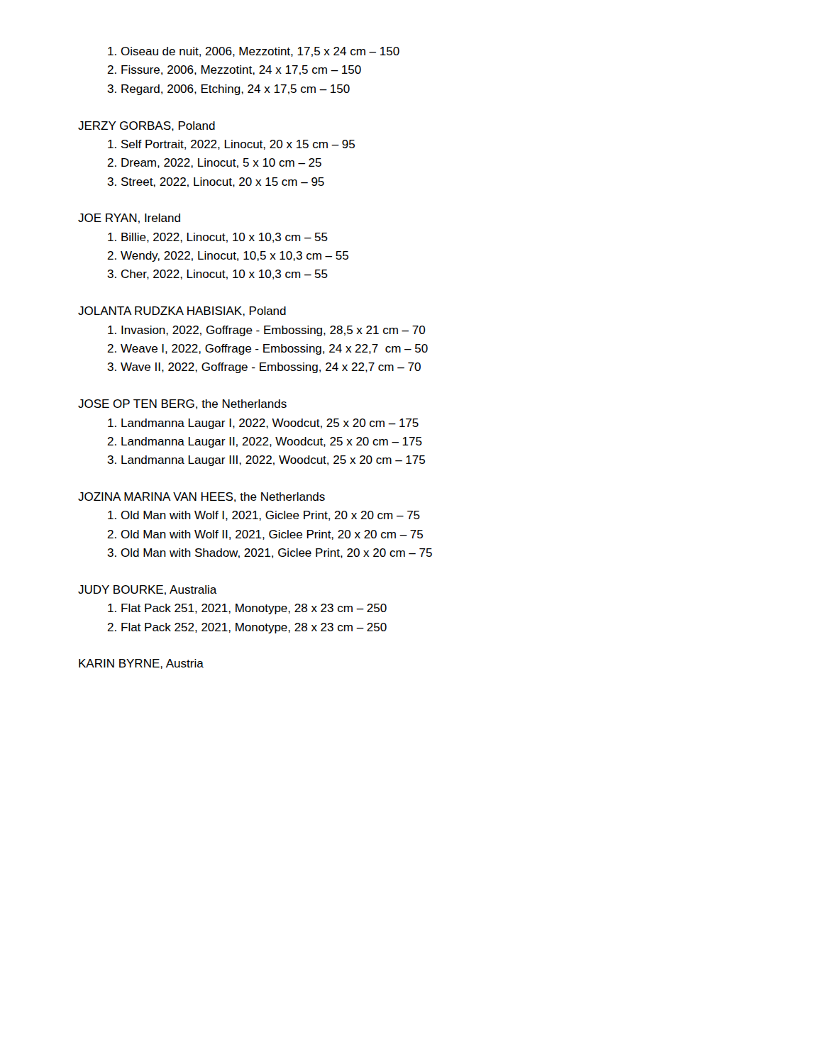Oiseau de nuit, 2006, Mezzotint, 17,5 x 24 cm – 150
Fissure, 2006, Mezzotint, 24 x 17,5 cm – 150
Regard, 2006, Etching, 24 x 17,5 cm – 150
JERZY GORBAS, Poland
Self Portrait, 2022, Linocut, 20 x 15 cm – 95
Dream, 2022, Linocut, 5 x 10 cm – 25
Street, 2022, Linocut, 20 x 15 cm – 95
JOE RYAN, Ireland
Billie, 2022, Linocut, 10 x 10,3 cm – 55
Wendy, 2022, Linocut, 10,5 x 10,3 cm – 55
Cher, 2022, Linocut, 10 x 10,3 cm – 55
JOLANTA RUDZKA HABISIAK, Poland
Invasion, 2022, Goffrage - Embossing, 28,5 x 21 cm – 70
Weave I, 2022, Goffrage - Embossing, 24 x 22,7 cm – 50
Wave II, 2022, Goffrage - Embossing, 24 x 22,7 cm – 70
JOSE OP TEN BERG, the Netherlands
Landmanna Laugar I, 2022, Woodcut, 25 x 20 cm – 175
Landmanna Laugar II, 2022, Woodcut, 25 x 20 cm – 175
Landmanna Laugar III, 2022, Woodcut, 25 x 20 cm – 175
JOZINA MARINA VAN HEES, the Netherlands
Old Man with Wolf I, 2021, Giclee Print, 20 x 20 cm – 75
Old Man with Wolf II, 2021, Giclee Print, 20 x 20 cm – 75
Old Man with Shadow, 2021, Giclee Print, 20 x 20 cm – 75
JUDY BOURKE, Australia
Flat Pack 251, 2021, Monotype, 28 x 23 cm – 250
Flat Pack 252, 2021, Monotype, 28 x 23 cm – 250
KARIN BYRNE, Austria